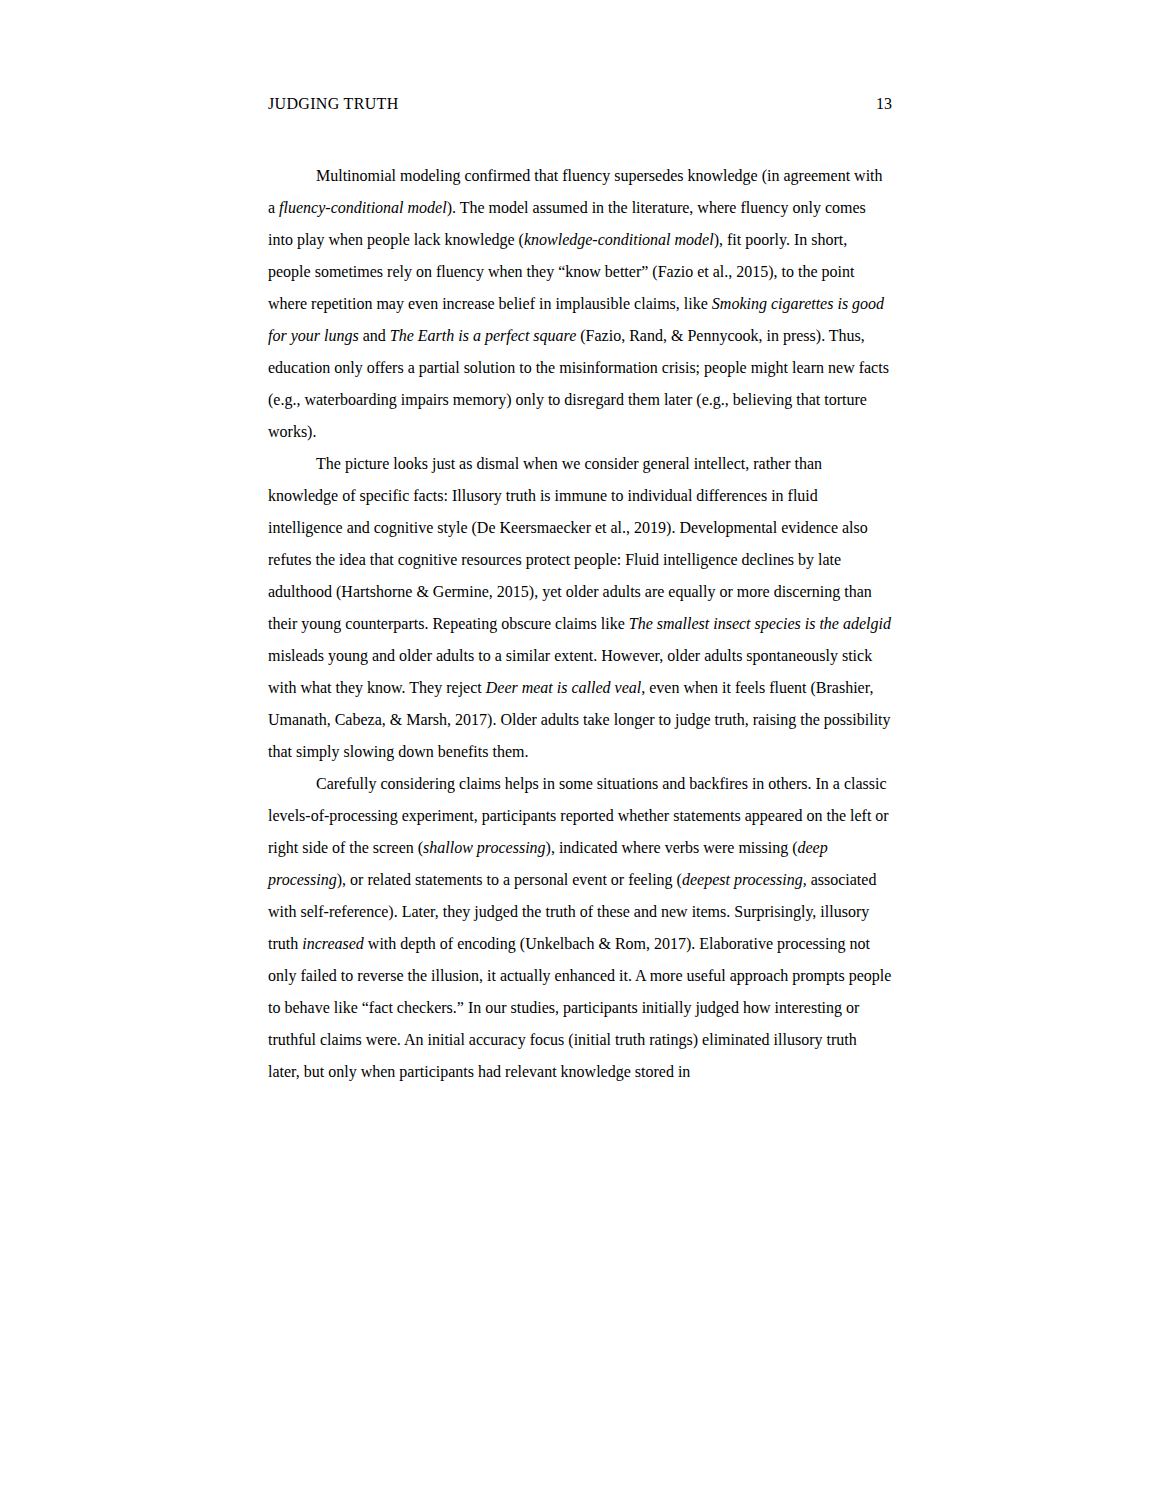Judging Truth 13
Multinomial modeling confirmed that fluency supersedes knowledge (in agreement with a fluency-conditional model). The model assumed in the literature, where fluency only comes into play when people lack knowledge (knowledge-conditional model), fit poorly. In short, people sometimes rely on fluency when they “know better” (Fazio et al., 2015), to the point where repetition may even increase belief in implausible claims, like Smoking cigarettes is good for your lungs and The Earth is a perfect square (Fazio, Rand, & Pennycook, in press). Thus, education only offers a partial solution to the misinformation crisis; people might learn new facts (e.g., waterboarding impairs memory) only to disregard them later (e.g., believing that torture works).
The picture looks just as dismal when we consider general intellect, rather than knowledge of specific facts: Illusory truth is immune to individual differences in fluid intelligence and cognitive style (De Keersmaecker et al., 2019). Developmental evidence also refutes the idea that cognitive resources protect people: Fluid intelligence declines by late adulthood (Hartshorne & Germine, 2015), yet older adults are equally or more discerning than their young counterparts. Repeating obscure claims like The smallest insect species is the adelgid misleads young and older adults to a similar extent. However, older adults spontaneously stick with what they know. They reject Deer meat is called veal, even when it feels fluent (Brashier, Umanath, Cabeza, & Marsh, 2017). Older adults take longer to judge truth, raising the possibility that simply slowing down benefits them.
Carefully considering claims helps in some situations and backfires in others. In a classic levels-of-processing experiment, participants reported whether statements appeared on the left or right side of the screen (shallow processing), indicated where verbs were missing (deep processing), or related statements to a personal event or feeling (deepest processing, associated with self-reference). Later, they judged the truth of these and new items. Surprisingly, illusory truth increased with depth of encoding (Unkelbach & Rom, 2017). Elaborative processing not only failed to reverse the illusion, it actually enhanced it. A more useful approach prompts people to behave like “fact checkers.” In our studies, participants initially judged how interesting or truthful claims were. An initial accuracy focus (initial truth ratings) eliminated illusory truth later, but only when participants had relevant knowledge stored in